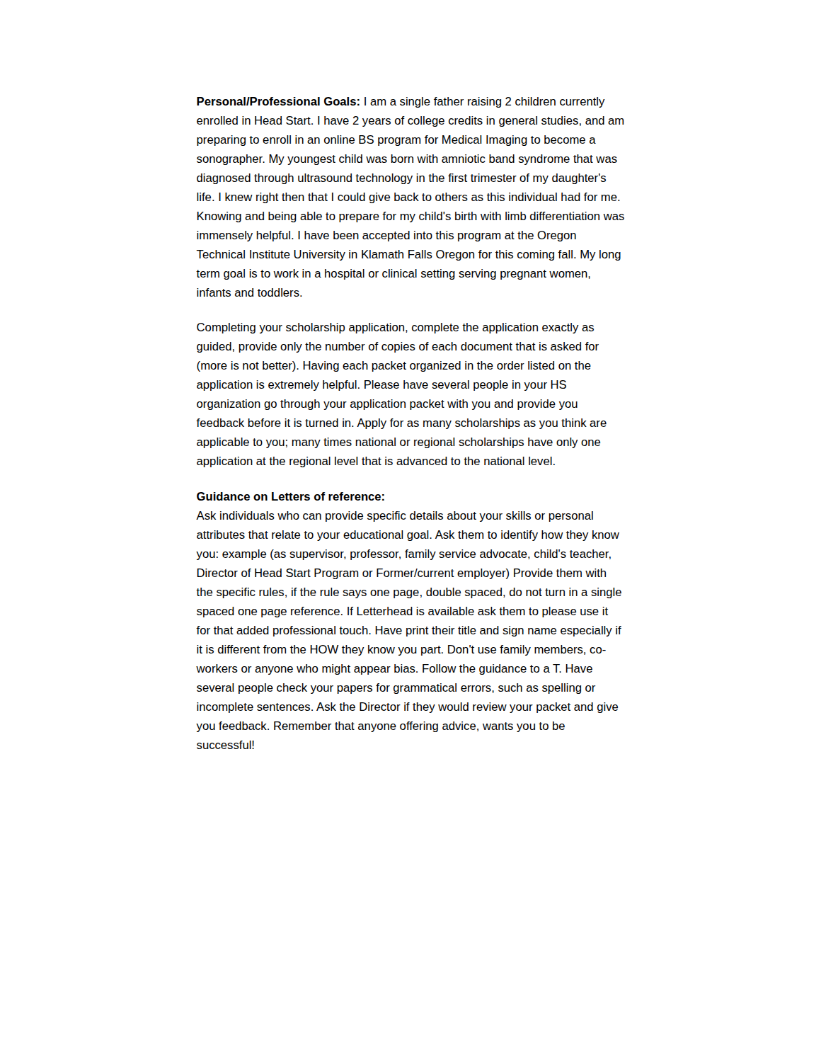Personal/Professional Goals: I am a single father raising 2 children currently enrolled in Head Start. I have 2 years of college credits in general studies, and am preparing to enroll in an online BS program for Medical Imaging to become a sonographer. My youngest child was born with amniotic band syndrome that was diagnosed through ultrasound technology in the first trimester of my daughter's life. I knew right then that I could give back to others as this individual had for me. Knowing and being able to prepare for my child's birth with limb differentiation was immensely helpful. I have been accepted into this program at the Oregon Technical Institute University in Klamath Falls Oregon for this coming fall. My long term goal is to work in a hospital or clinical setting serving pregnant women, infants and toddlers.
Completing your scholarship application, complete the application exactly as guided, provide only the number of copies of each document that is asked for (more is not better). Having each packet organized in the order listed on the application is extremely helpful. Please have several people in your HS organization go through your application packet with you and provide you feedback before it is turned in. Apply for as many scholarships as you think are applicable to you; many times national or regional scholarships have only one application at the regional level that is advanced to the national level.
Guidance on Letters of reference:
Ask individuals who can provide specific details about your skills or personal attributes that relate to your educational goal. Ask them to identify how they know you: example (as supervisor, professor, family service advocate, child's teacher, Director of Head Start Program or Former/current employer) Provide them with the specific rules, if the rule says one page, double spaced, do not turn in a single spaced one page reference. If Letterhead is available ask them to please use it for that added professional touch. Have print their title and sign name especially if it is different from the HOW they know you part. Don't use family members, co-workers or anyone who might appear bias. Follow the guidance to a T. Have several people check your papers for grammatical errors, such as spelling or incomplete sentences. Ask the Director if they would review your packet and give you feedback. Remember that anyone offering advice, wants you to be successful!